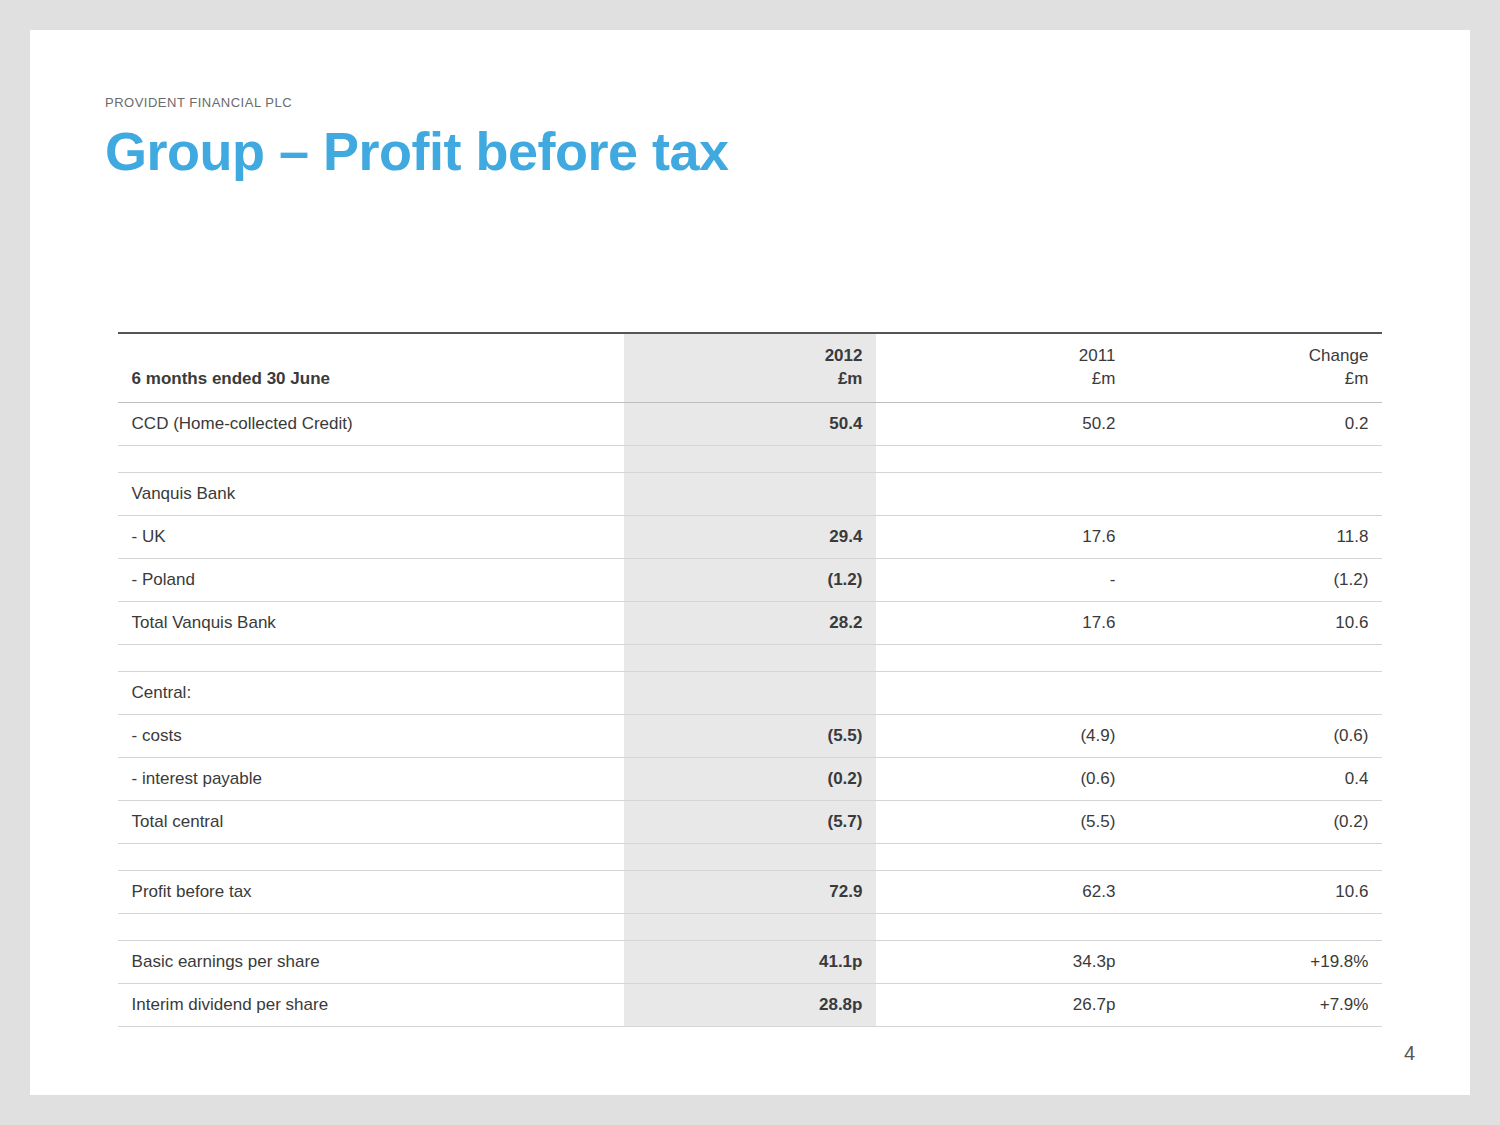PROVIDENT FINANCIAL PLC
Group – Profit before tax
| 6 months ended 30 June | 2012 £m | 2011 £m | Change £m |
| --- | --- | --- | --- |
| CCD (Home-collected Credit) | 50.4 | 50.2 | 0.2 |
| Vanquis Bank | | | |
| - UK | 29.4 | 17.6 | 11.8 |
| - Poland | (1.2) | - | (1.2) |
| Total Vanquis Bank | 28.2 | 17.6 | 10.6 |
| Central: | | | |
| - costs | (5.5) | (4.9) | (0.6) |
| - interest payable | (0.2) | (0.6) | 0.4 |
| Total central | (5.7) | (5.5) | (0.2) |
| Profit before tax | 72.9 | 62.3 | 10.6 |
| Basic earnings per share | 41.1p | 34.3p | +19.8% |
| Interim dividend per share | 28.8p | 26.7p | +7.9% |
4